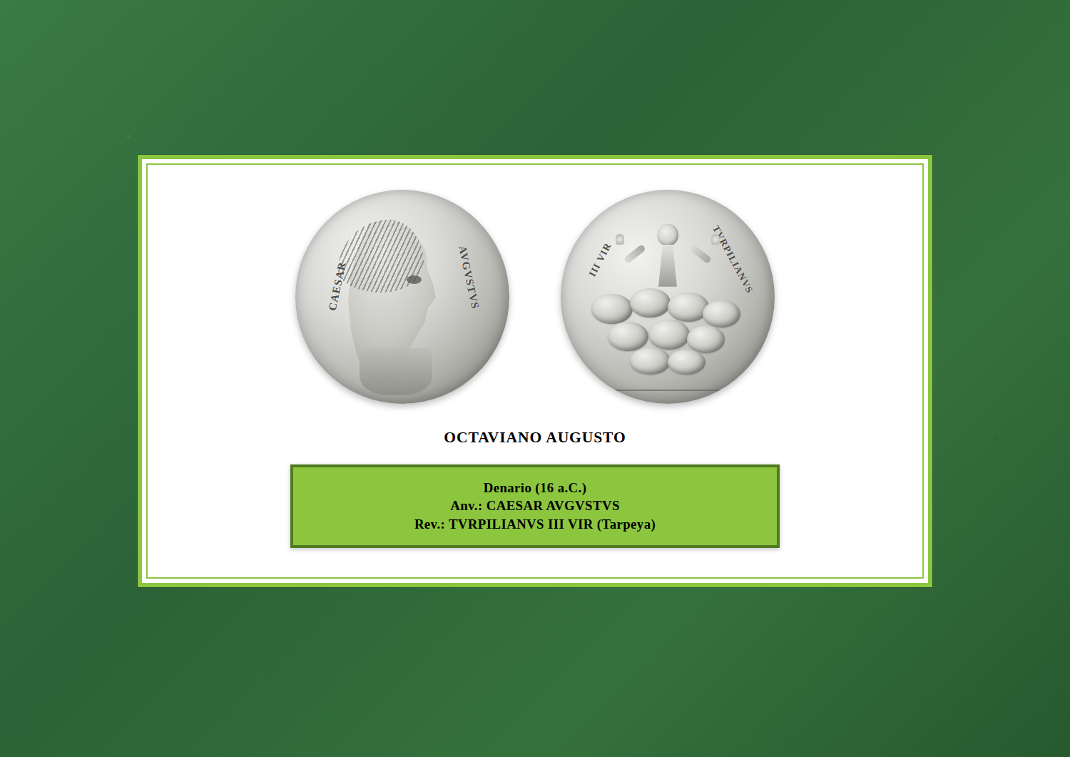CAESAR AVGVSTVS
III VIR TVRPILIANVS
OCTAVIANO AUGUSTO
Denario (16 a.C.)
Anv.: CAESAR AVGVSTVS
Rev.: TVRPILIANVS III VIR (Tarpeya)